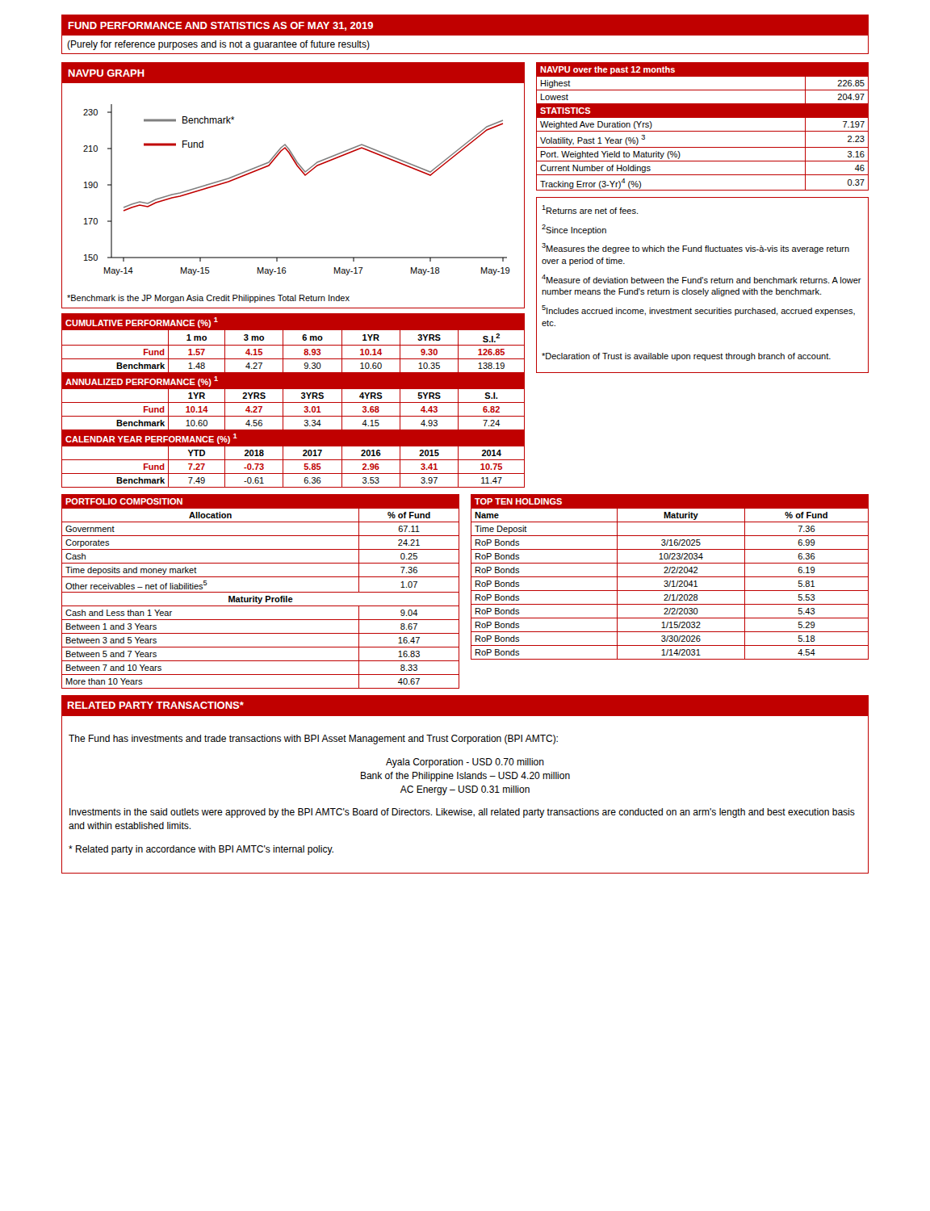FUND PERFORMANCE AND STATISTICS AS OF MAY 31, 2019
(Purely for reference purposes and is not a guarantee of future results)
NAVPU GRAPH
230 210 190 170 150 May-14 May-15 May-16 May-17 May-18 May-19 Benchmark* Fund
*Benchmark is the JP Morgan Asia Credit Philippines Total Return Index
| CUMULATIVE PERFORMANCE (%) 1 |
| | 1 mo | 3 mo | 6 mo | 1YR | 3YRS | S.I. 2 |
| Fund | 1.57 | 4.15 | 8.93 | 10.14 | 9.30 | 126.85 |
| Benchmark | 1.48 | 4.27 | 9.30 | 10.60 | 10.35 | 138.19 |
| ANNUALIZED PERFORMANCE (%) 1 |
| | 1YR | 2YRS | 3YRS | 4YRS | 5YRS | S.I. |
| Fund | 10.14 | 4.27 | 3.01 | 3.68 | 4.43 | 6.82 |
| Benchmark | 10.60 | 4.56 | 3.34 | 4.15 | 4.93 | 7.24 |
| CALENDAR YEAR PERFORMANCE (%) 1 |
| | YTD | 2018 | 2017 | 2016 | 2015 | 2014 |
| Fund | 7.27 | -0.73 | 5.85 | 2.96 | 3.41 | 10.75 |
| Benchmark | 7.49 | -0.61 | 6.36 | 3.53 | 3.97 | 11.47 |
| NAVPU over the past 12 months |
| Highest | 226.85 |
| Lowest | 204.97 |
| STATISTICS |
| Weighted Ave Duration (Yrs) | 7.197 |
| Volatility, Past 1 Year (%) 3 | 2.23 |
| Port. Weighted Yield to Maturity (%) | 3.16 |
| Current Number of Holdings | 46 |
| Tracking Error (3-Yr) 4 (%) | 0.37 |
1Returns are net of fees.
2Since Inception
3Measures the degree to which the Fund fluctuates vis-à-vis its average return over a period of time.
4Measure of deviation between the Fund's return and benchmark returns. A lower number means the Fund's return is closely aligned with the benchmark.
5Includes accrued income, investment securities purchased, accrued expenses, etc.
*Declaration of Trust is available upon request through branch of account.
| PORTFOLIO COMPOSITION |
| Allocation | % of Fund |
| Government | 67.11 |
| Corporates | 24.21 |
| Cash | 0.25 |
| Time deposits and money market | 7.36 |
| Other receivables – net of liabilities 5 | 1.07 |
| Maturity Profile |
| Cash and Less than 1 Year | 9.04 |
| Between 1 and 3 Years | 8.67 |
| Between 3 and 5 Years | 16.47 |
| Between 5 and 7 Years | 16.83 |
| Between 7 and 10 Years | 8.33 |
| More than 10 Years | 40.67 |
| TOP TEN HOLDINGS |
| Name | Maturity | % of Fund |
| Time Deposit | | 7.36 |
| RoP Bonds | 3/16/2025 | 6.99 |
| RoP Bonds | 10/23/2034 | 6.36 |
| RoP Bonds | 2/2/2042 | 6.19 |
| RoP Bonds | 3/1/2041 | 5.81 |
| RoP Bonds | 2/1/2028 | 5.53 |
| RoP Bonds | 2/2/2030 | 5.43 |
| RoP Bonds | 1/15/2032 | 5.29 |
| RoP Bonds | 3/30/2026 | 5.18 |
| RoP Bonds | 1/14/2031 | 4.54 |
RELATED PARTY TRANSACTIONS*
The Fund has investments and trade transactions with BPI Asset Management and Trust Corporation (BPI AMTC):
Ayala Corporation - USD 0.70 million
Bank of the Philippine Islands – USD 4.20 million
AC Energy – USD 0.31 million
Investments in the said outlets were approved by the BPI AMTC's Board of Directors. Likewise, all related party transactions are conducted on an arm's length and best execution basis and within established limits.
* Related party in accordance with BPI AMTC's internal policy.